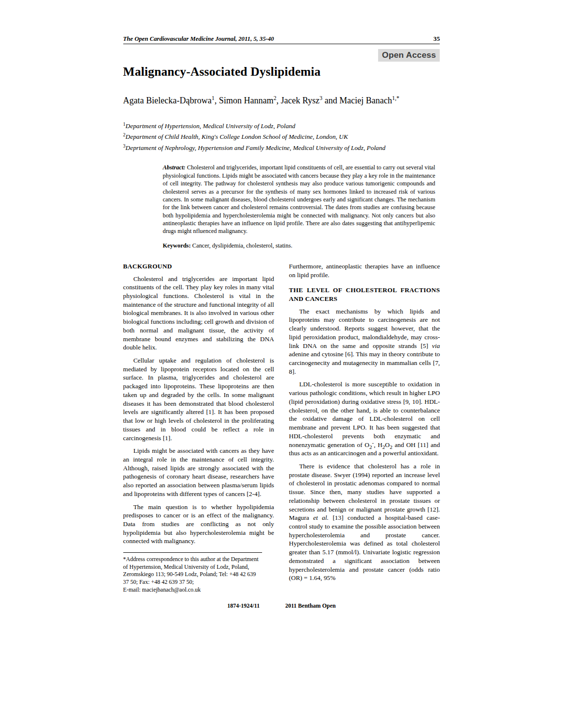The Open Cardiovascular Medicine Journal, 2011, 5, 35-40 35
Open Access
Malignancy-Associated Dyslipidemia
Agata Bielecka-Dąbrowa1, Simon Hannam2, Jacek Rysz3 and Maciej Banach1,*
1Department of Hypertension, Medical University of Lodz, Poland
2Department of Child Health, King's College London School of Medicine, London, UK
3Deprtament of Nephrology, Hypertension and Family Medicine, Medical University of Lodz, Poland
Abstract: Cholesterol and triglycerides, important lipid constituents of cell, are essential to carry out several vital physiological functions. Lipids might be associated with cancers because they play a key role in the maintenance of cell integrity. The pathway for cholesterol synthesis may also produce various tumorigenic compounds and cholesterol serves as a precursor for the synthesis of many sex hormones linked to increased risk of various cancers. In some malignant diseases, blood cholesterol undergoes early and significant changes. The mechanism for the link between cancer and cholesterol remains controversial. The dates from studies are confusing because both hypolipidemia and hypercholesterolemia might be connected with malignancy. Not only cancers but also antineoplastic therapies have an influence on lipid profile. There are also dates suggesting that antihyperlipemic drugs might nfluenced malignancy.
Keywords: Cancer, dyslipidemia, cholesterol, statins.
BACKGROUND
Cholesterol and triglycerides are important lipid constituents of the cell. They play key roles in many vital physiological functions. Cholesterol is vital in the maintenance of the structure and functional integrity of all biological membranes. It is also involved in various other biological functions including; cell growth and division of both normal and malignant tissue, the activity of membrane bound enzymes and stabilizing the DNA double helix.
Cellular uptake and regulation of cholesterol is mediated by lipoprotein receptors located on the cell surface. In plasma, triglycerides and cholesterol are packaged into lipoproteins. These lipoproteins are then taken up and degraded by the cells. In some malignant diseases it has been demonstrated that blood cholesterol levels are significantly altered [1]. It has been proposed that low or high levels of cholesterol in the proliferating tissues and in blood could be reflect a role in carcinogenesis [1].
Lipids might be associated with cancers as they have an integral role in the maintenance of cell integrity. Although, raised lipids are strongly associated with the pathogenesis of coronary heart disease, researchers have also reported an association between plasma/serum lipids and lipoproteins with different types of cancers [2-4].
The main question is to whether hypolipidemia predisposes to cancer or is an effect of the malignancy. Data from studies are conflicting as not only hypolipidemia but also hypercholesterolemia might be connected with malignancy.
*Address correspondence to this author at the Department of Hypertension, Medical University of Lodz, Poland, Zeromskiego 113; 90-549 Lodz, Poland; Tel: +48 42 639 37 50; Fax: +48 42 639 37 50;
E-mail: maciejbanach@aol.co.uk
Furthermore, antineoplastic therapies have an influence on lipid profile.
THE LEVEL OF CHOLESTEROL FRACTIONS AND CANCERS
The exact mechanisms by which lipids and lipoproteins may contribute to carcinogenesis are not clearly understood. Reports suggest however, that the lipid peroxidation product, malondialdehyde, may cross-link DNA on the same and opposite strands [5] via adenine and cytosine [6]. This may in theory contribute to carcinogenecity and mutagenecity in mammalian cells [7, 8].
LDL-cholesterol is more susceptible to oxidation in various pathologic conditions, which result in higher LPO (lipid peroxidation) during oxidative stress [9, 10]. HDL-cholesterol, on the other hand, is able to counterbalance the oxidative damage of LDL-cholesterol on cell membrane and prevent LPO. It has been suggested that HDL-cholesterol prevents both enzymatic and nonenzymatic generation of O2-, H2O2 and OH [11] and thus acts as an anticarcinogen and a powerful antioxidant.
There is evidence that cholesterol has a role in prostate disease. Swyer (1994) reported an increase level of cholesterol in prostatic adenomas compared to normal tissue. Since then, many studies have supported a relationship between cholesterol in prostate tissues or secretions and benign or malignant prostate growth [12]. Magura et al. [13] conducted a hospital-based case-control study to examine the possible association between hypercholesterolemia and prostate cancer. Hypercholesterolemia was defined as total cholesterol greater than 5.17 (mmol/l). Univariate logistic regression demonstrated a significant association between hypercholesterolemia and prostate cancer (odds ratio (OR) = 1.64, 95%
1874-1924/112011 Bentham Open